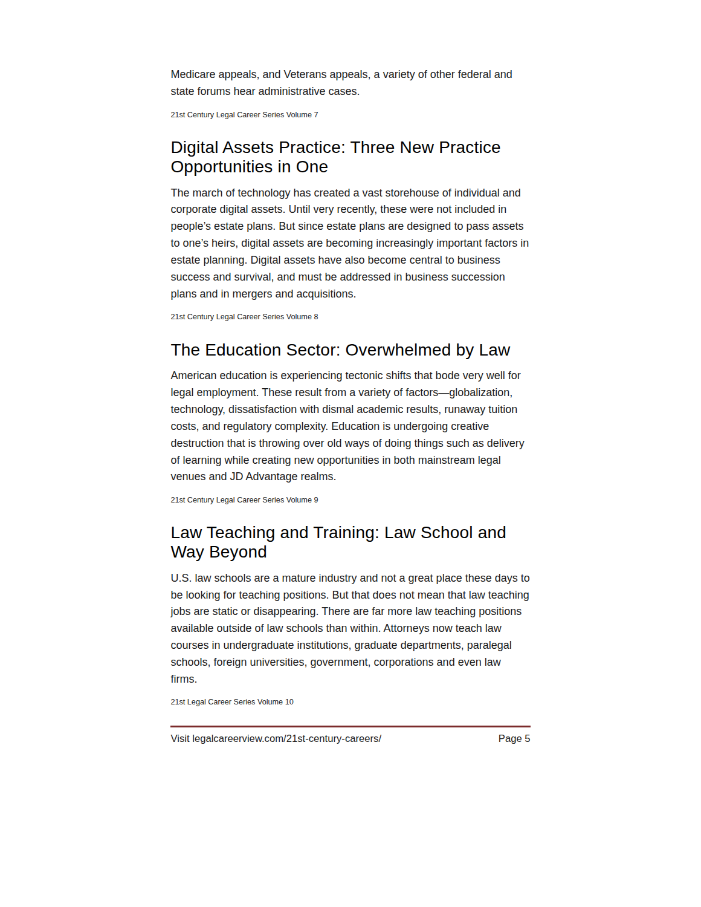Medicare appeals, and Veterans appeals, a variety of other federal and state forums hear administrative cases.
21st Century Legal Career Series Volume 7
Digital Assets Practice: Three New Practice Opportunities in One
The march of technology has created a vast storehouse of individual and corporate digital assets. Until very recently, these were not included in people’s estate plans. But since estate plans are designed to pass assets to one’s heirs, digital assets are becoming increasingly important factors in estate planning. Digital assets have also become central to business success and survival, and must be addressed in business succession plans and in mergers and acquisitions.
21st Century Legal Career Series Volume 8
The Education Sector: Overwhelmed by Law
American education is experiencing tectonic shifts that bode very well for legal employment. These result from a variety of factors—globalization, technology, dissatisfaction with dismal academic results, runaway tuition costs, and regulatory complexity. Education is undergoing creative destruction that is throwing over old ways of doing things such as delivery of learning while creating new opportunities in both mainstream legal venues and JD Advantage realms.
21st Century Legal Career Series Volume 9
Law Teaching and Training: Law School and Way Beyond
U.S. law schools are a mature industry and not a great place these days to be looking for teaching positions. But that does not mean that law teaching jobs are static or disappearing. There are far more law teaching positions available outside of law schools than within. Attorneys now teach law courses in undergraduate institutions, graduate departments, paralegal schools, foreign universities, government, corporations and even law firms.
21st Legal Career Series Volume 10
Visit legalcareerview.com/21st-century-careers/
Page 5